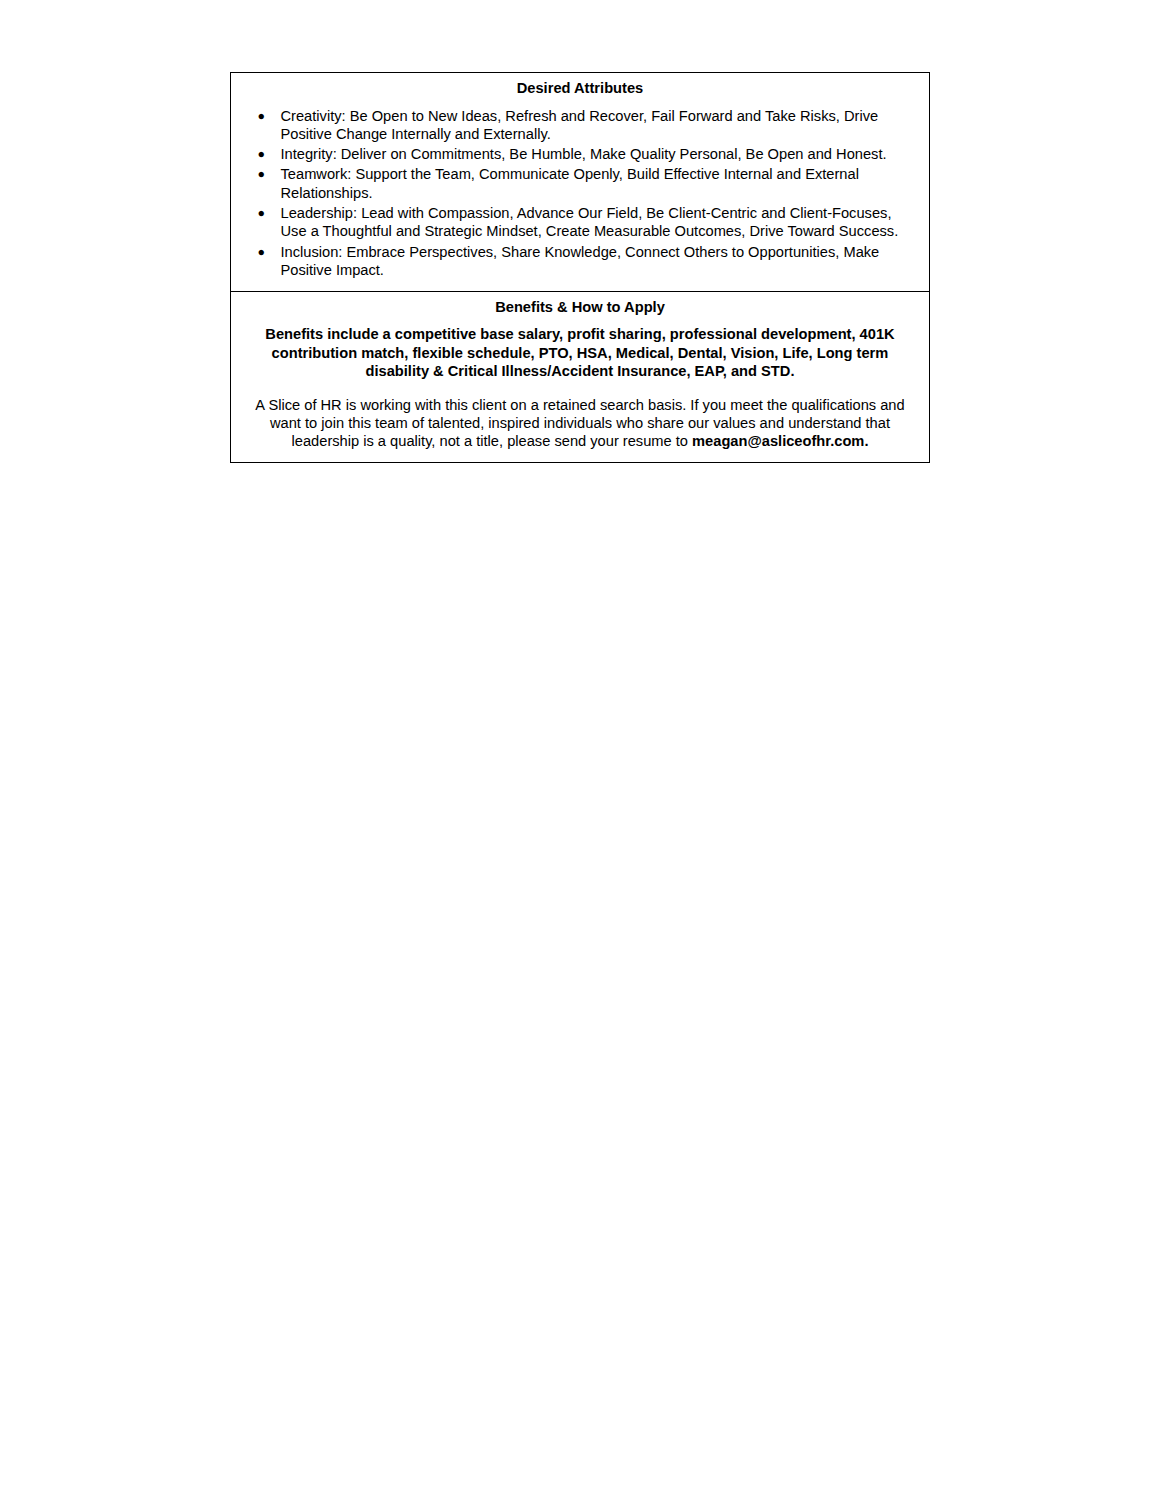| Desired Attributes Creativity: Be Open to New Ideas, Refresh and Recover, Fail Forward and Take Risks, Drive Positive Change Internally and Externally. Integrity: Deliver on Commitments, Be Humble, Make Quality Personal, Be Open and Honest. Teamwork: Support the Team, Communicate Openly, Build Effective Internal and External Relationships. Leadership: Lead with Compassion, Advance Our Field, Be Client-Centric and Client-Focuses, Use a Thoughtful and Strategic Mindset, Create Measurable Outcomes, Drive Toward Success. Inclusion: Embrace Perspectives, Share Knowledge, Connect Others to Opportunities, Make Positive Impact. |
| Benefits & How to Apply Benefits include a competitive base salary, profit sharing, professional development, 401K contribution match, flexible schedule, PTO, HSA, Medical, Dental, Vision, Life, Long term disability & Critical Illness/Accident Insurance, EAP, and STD. A Slice of HR is working with this client on a retained search basis. If you meet the qualifications and want to join this team of talented, inspired individuals who share our values and understand that leadership is a quality, not a title, please send your resume to meagan@asliceofhr.com. |